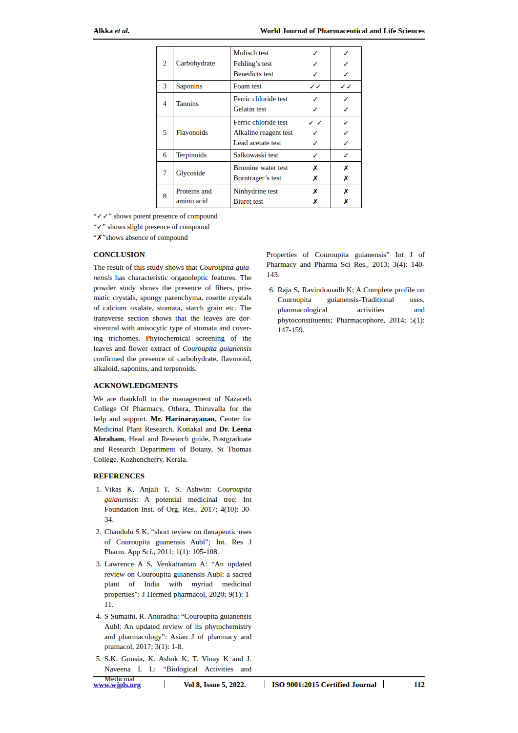Alkka et al.
World Journal of Pharmaceutical and Life Sciences
| 2 | Carbohydrate | Molisch test Fehling’s test Benedicts test | ✓ ✓ ✓ | ✓ ✓ ✓ |
| 3 | Saponins | Foam test | ✓✓ | ✓✓ |
| 4 | Tannins | Ferric chloride test Gelatin test | ✓ ✓ | ✓ ✓ |
| 5 | Flavonoids | Ferric chloride test Alkaline reagent test Lead acetate test | ✓ ✓ ✓ ✓ | ✓ ✓ ✓ |
| 6 | Terpinoids | Salkowaski test | ✓ | ✓ |
| 7 | Glycoside | Bromine water test Borntrager’s test | ✗ ✗ | ✗ ✗ |
| 8 | Proteins and amino acid | Ninhydrine test Biuret test | ✗ ✗ | ✗ ✗ |
“✓✓” shows potent presence of compound
“✓” shows slight presence of compound
“✗”shows absence of compound
CONCLUSION
The result of this study shows that Couroupita guianensis has characteristic organoleptic features. The powder study shows the presence of fibers, prismatic crystals, spongy parenchyma, rosette crystals of calcium oxalate, stomata, starch grain etc. The transverse section shows that the leaves are dorsiventral with anisocytic type of stomata and covering trichomes. Phytochemical screening of the leaves and flower extract of Couroupita guianensis confirmed the presence of carbohydrate, flavonoid, alkaloid, saponins, and terpenoids.
ACKNOWLEDGMENTS
We are thankfull to the management of Nazareth College Of Pharmacy, Othera, Thiruvalla for the help and support. Mr. Harinarayanan, Center for Medicinal Plant Research, Kottakal and Dr. Leena Abraham, Head and Research guide, Postgraduate and Research Department of Botany, St Thomas College, Kozhencherry, Kerala.
REFERENCES
Vikas K, Anjali T, S. Ashwin: Couroupita guianensis: A potential medicinal tree: Int Foundation Inst. of Org. Res., 2017; 4(10): 30-34.
Chandolu S K, “short review on therapeutic uses of Couroupita guanensis Aubl”; Int. Res J Pharm. App Sci., 2011; 1(1): 105-108.
Lawrence A S, Venkatraman A: “An updated review on Couroupita guianensis Aubl: a sacred plant of India with myriad medicinal properties”: J Hermed pharmacol, 2020; 9(1): 1-11.
S Sumathi, R. Anuradha: “Couroupita guianensis Aubl: An updated review of its phytochemistry and pharmacology”: Asian J of pharmacy and pramacol, 2017; 3(1): 1-8.
S.K. Gousia, K. Ashok K, T. Vinay K and J. Naveena L L: “Biological Activities and Medicinal
Properties of Couroupita guianensis” Int J of Pharmacy and Pharma Sci Res., 2013; 3(4): 140-143.
Raja S, Ravindranadh K; A Complete profile on Couroupita guianensis-Traditional uses, pharmacological activities and phytoconstituents; Pharmacophore, 2014; 5(1): 147-159.
www.wjpls.org
Vol 8, Issue 5, 2022.
ISO 9001:2015 Certified Journal
112